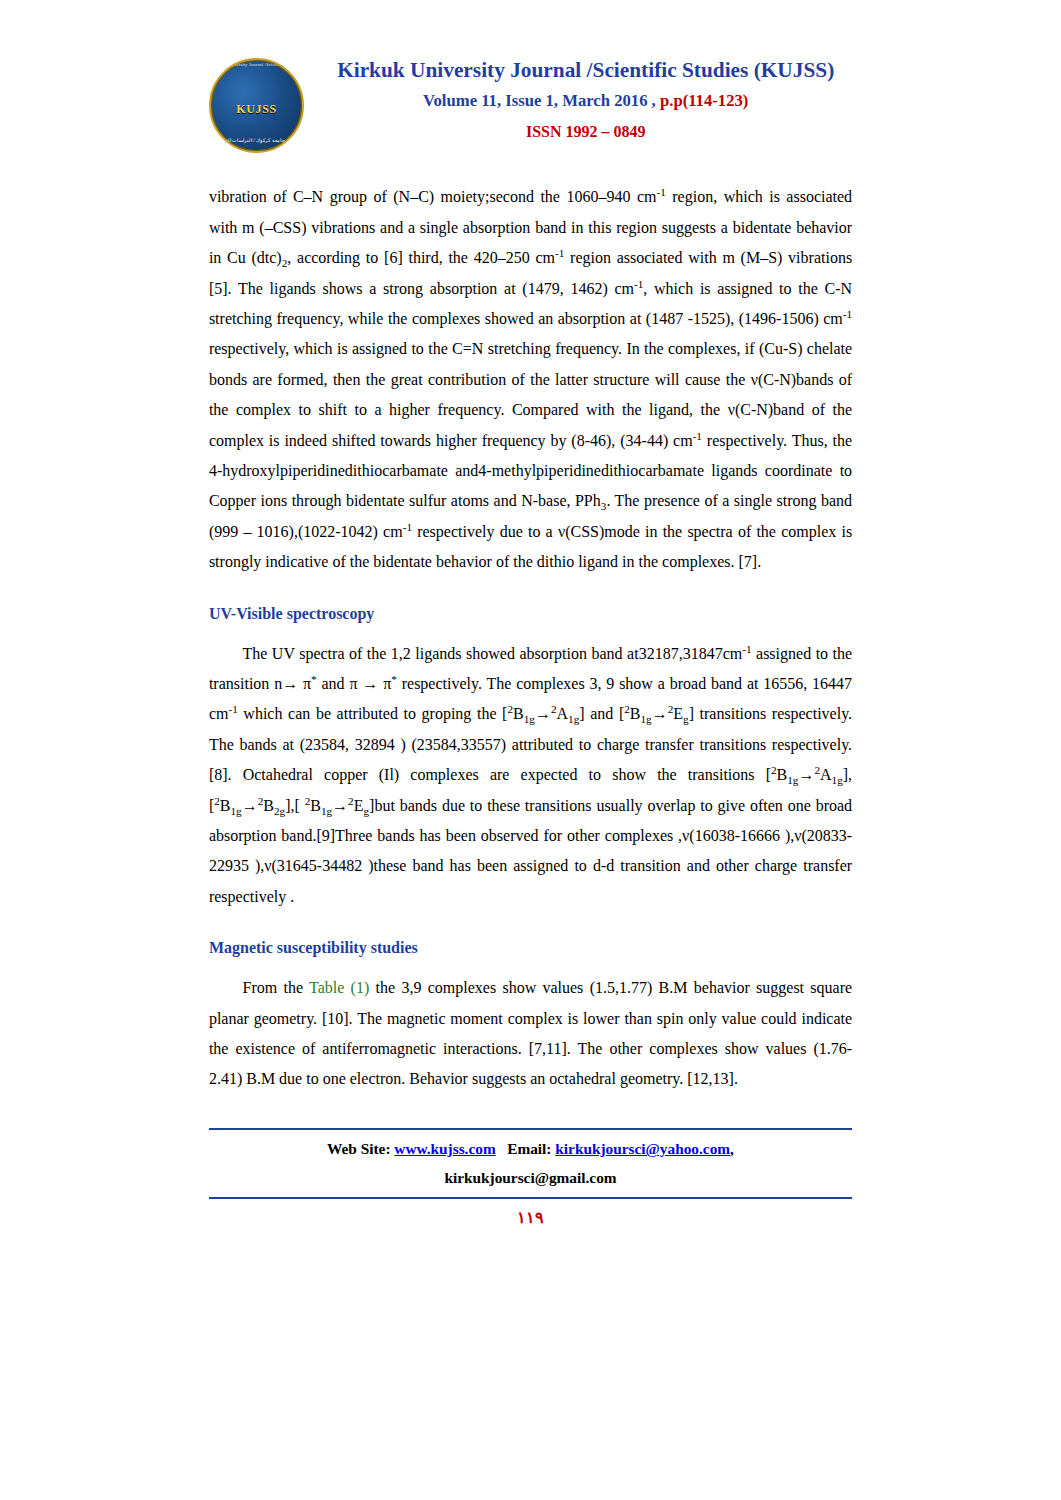Kirkuk University Journal /Scientific Studies
KUJSS
مجلة جامعة كركوك / الدراسات العلمية
Kirkuk University Journal /Scientific Studies (KUJSS)
Volume 11, Issue 1, March 2016 , p.p(114-123)
ISSN 1992 – 0849
vibration of C–N group of (N–C) moiety;second the 1060–940 cm-1 region, which is associated with m (–CSS) vibrations and a single absorption band in this region suggests a bidentate behavior in Cu (dtc)2, according to [6] third, the 420–250 cm-1 region associated with m (M–S) vibrations [5]. The ligands shows a strong absorption at (1479, 1462) cm-1, which is assigned to the C-N stretching frequency, while the complexes showed an absorption at (1487 -1525), (1496-1506) cm-1 respectively, which is assigned to the C=N stretching frequency. In the complexes, if (Cu-S) chelate bonds are formed, then the great contribution of the latter structure will cause the ν(C-N)bands of the complex to shift to a higher frequency. Compared with the ligand, the ν(C-N)band of the complex is indeed shifted towards higher frequency by (8-46), (34-44) cm-1 respectively. Thus, the 4-hydroxylpiperidinedithiocarbamate and4-methylpiperidinedithiocarbamate ligands coordinate to Copper ions through bidentate sulfur atoms and N-base, PPh3. The presence of a single strong band (999 – 1016),(1022-1042) cm-1 respectively due to a ν(CSS)mode in the spectra of the complex is strongly indicative of the bidentate behavior of the dithio ligand in the complexes. [7].
UV-Visible spectroscopy
The UV spectra of the 1,2 ligands showed absorption band at32187,31847cm-1 assigned to the transition n→ π* and π → π* respectively. The complexes 3, 9 show a broad band at 16556, 16447 cm-1 which can be attributed to groping the [2B1g→2A1g] and [2B1g→2Eg] transitions respectively. The bands at (23584, 32894 ) (23584,33557) attributed to charge transfer transitions respectively. [8]. Octahedral copper (Il) complexes are expected to show the transitions [2B1g→2A1g],[2B1g→2B2g],[ 2B1g→2Eg]but bands due to these transitions usually overlap to give often one broad absorption band.[9]Three bands has been observed for other complexes ,ν(16038-16666 ),ν(20833-22935 ),ν(31645-34482 )these band has been assigned to d-d transition and other charge transfer respectively .
Magnetic susceptibility studies
From the Table (1) the 3,9 complexes show values (1.5,1.77) B.M behavior suggest square planar geometry. [10]. The magnetic moment complex is lower than spin only value could indicate the existence of antiferromagnetic interactions. [7,11]. The other complexes show values (1.76-2.41) B.M due to one electron. Behavior suggests an octahedral geometry. [12,13].
Web Site: www.kujss.com Email: kirkukjoursci@yahoo.com,
kirkukjoursci@gmail.com
١١٩